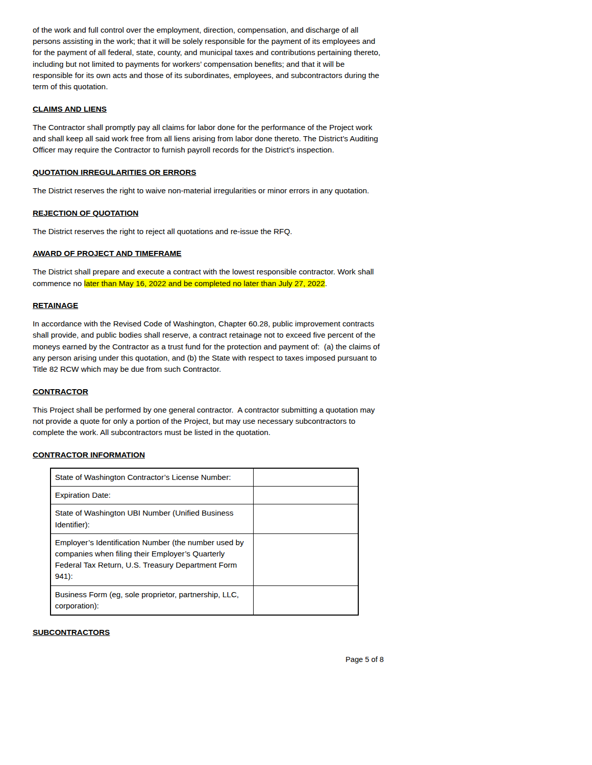of the work and full control over the employment, direction, compensation, and discharge of all persons assisting in the work; that it will be solely responsible for the payment of its employees and for the payment of all federal, state, county, and municipal taxes and contributions pertaining thereto, including but not limited to payments for workers’ compensation benefits; and that it will be responsible for its own acts and those of its subordinates, employees, and subcontractors during the term of this quotation.
Claims and Liens
The Contractor shall promptly pay all claims for labor done for the performance of the Project work and shall keep all said work free from all liens arising from labor done thereto. The District’s Auditing Officer may require the Contractor to furnish payroll records for the District’s inspection.
Quotation Irregularities or Errors
The District reserves the right to waive non-material irregularities or minor errors in any quotation.
Rejection of Quotation
The District reserves the right to reject all quotations and re-issue the RFQ.
Award of Project and Timeframe
The District shall prepare and execute a contract with the lowest responsible contractor. Work shall commence no later than May 16, 2022 and be completed no later than July 27, 2022.
Retainage
In accordance with the Revised Code of Washington, Chapter 60.28, public improvement contracts shall provide, and public bodies shall reserve, a contract retainage not to exceed five percent of the moneys earned by the Contractor as a trust fund for the protection and payment of: (a) the claims of any person arising under this quotation, and (b) the State with respect to taxes imposed pursuant to Title 82 RCW which may be due from such Contractor.
Contractor
This Project shall be performed by one general contractor. A contractor submitting a quotation may not provide a quote for only a portion of the Project, but may use necessary subcontractors to complete the work. All subcontractors must be listed in the quotation.
Contractor Information
| State of Washington Contractor’s License Number: | |
| Expiration Date: | |
| State of Washington UBI Number (Unified Business Identifier): | |
| Employer’s Identification Number (the number used by companies when filing their Employer’s Quarterly Federal Tax Return, U.S. Treasury Department Form 941): | |
| Business Form (eg, sole proprietor, partnership, LLC, corporation): | |
Subcontractors
Page 5 of 8